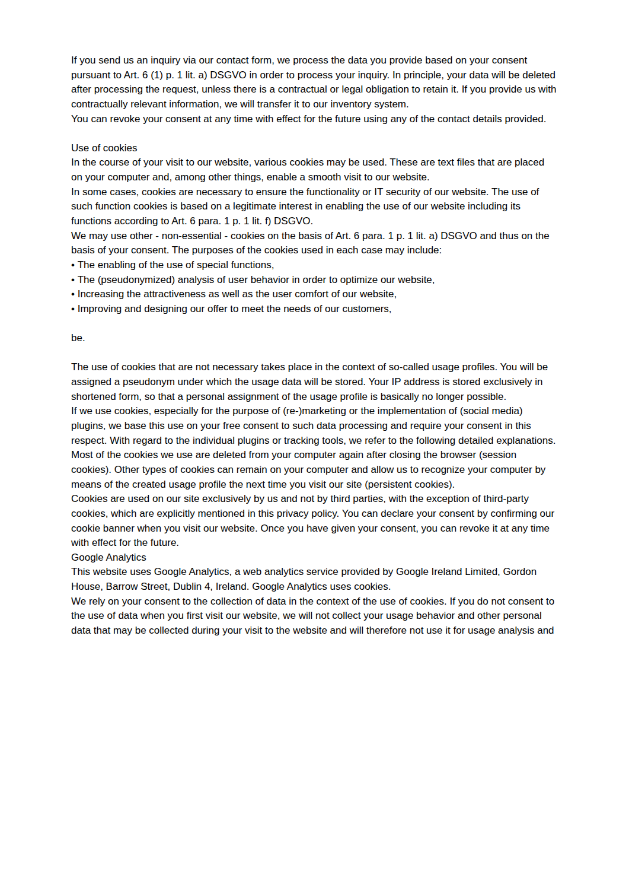If you send us an inquiry via our contact form, we process the data you provide based on your consent pursuant to Art. 6 (1) p. 1 lit. a) DSGVO in order to process your inquiry. In principle, your data will be deleted after processing the request, unless there is a contractual or legal obligation to retain it. If you provide us with contractually relevant information, we will transfer it to our inventory system.
You can revoke your consent at any time with effect for the future using any of the contact details provided.
Use of cookies
In the course of your visit to our website, various cookies may be used. These are text files that are placed on your computer and, among other things, enable a smooth visit to our website.
In some cases, cookies are necessary to ensure the functionality or IT security of our website. The use of such function cookies is based on a legitimate interest in enabling the use of our website including its functions according to Art. 6 para. 1 p. 1 lit. f) DSGVO.
We may use other - non-essential - cookies on the basis of Art. 6 para. 1 p. 1 lit. a) DSGVO and thus on the basis of your consent. The purposes of the cookies used in each case may include:
The enabling of the use of special functions,
The (pseudonymized) analysis of user behavior in order to optimize our website,
Increasing the attractiveness as well as the user comfort of our website,
Improving and designing our offer to meet the needs of our customers,
be.
The use of cookies that are not necessary takes place in the context of so-called usage profiles. You will be assigned a pseudonym under which the usage data will be stored. Your IP address is stored exclusively in shortened form, so that a personal assignment of the usage profile is basically no longer possible.
If we use cookies, especially for the purpose of (re-)marketing or the implementation of (social media) plugins, we base this use on your free consent to such data processing and require your consent in this respect. With regard to the individual plugins or tracking tools, we refer to the following detailed explanations.
Most of the cookies we use are deleted from your computer again after closing the browser (session cookies). Other types of cookies can remain on your computer and allow us to recognize your computer by means of the created usage profile the next time you visit our site (persistent cookies).
Cookies are used on our site exclusively by us and not by third parties, with the exception of third-party cookies, which are explicitly mentioned in this privacy policy. You can declare your consent by confirming our cookie banner when you visit our website. Once you have given your consent, you can revoke it at any time with effect for the future.
Google Analytics
This website uses Google Analytics, a web analytics service provided by Google Ireland Limited, Gordon House, Barrow Street, Dublin 4, Ireland. Google Analytics uses cookies.
We rely on your consent to the collection of data in the context of the use of cookies. If you do not consent to the use of data when you first visit our website, we will not collect your usage behavior and other personal data that may be collected during your visit to the website and will therefore not use it for usage analysis and